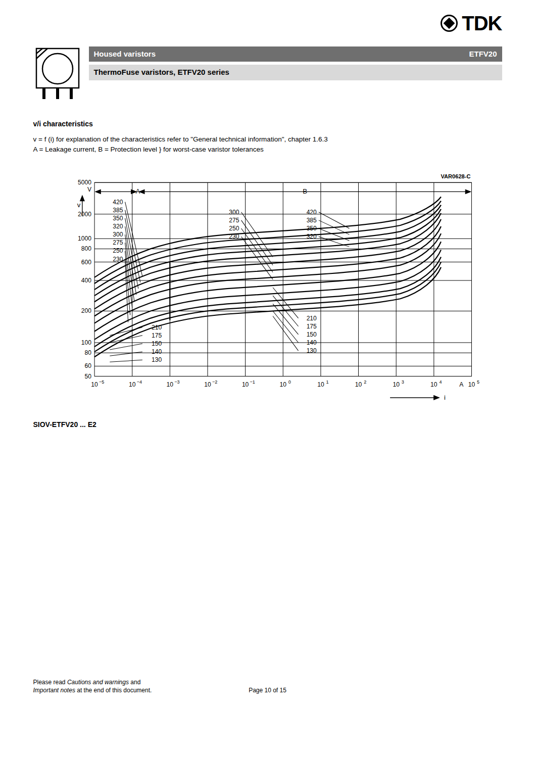TDK
Housed varistors ETFV20
ThermoFuse varistors, ETFV20 series
v/i characteristics
v = f (i) for explanation of the characteristics refer to "General technical information", chapter 1.6.3
A = Leakage current, B = Protection level } for worst-case varistor tolerances
5000 2000 1000 800 600 400 200 100 80 60 50 V v 10−5 10−4 10−3 10−2 10−1 100 101 102 103 104 105 A i A B 420 385 350 320 300 275 250 230 210 175 150 140 130 300 275 250 230 420 385 350 320 210 175 150 140 130 VAR0628-C
SIOV-ETFV20 ... E2
Please read Cautions and warnings and
Important notes at the end of this document.
Page 10 of 15